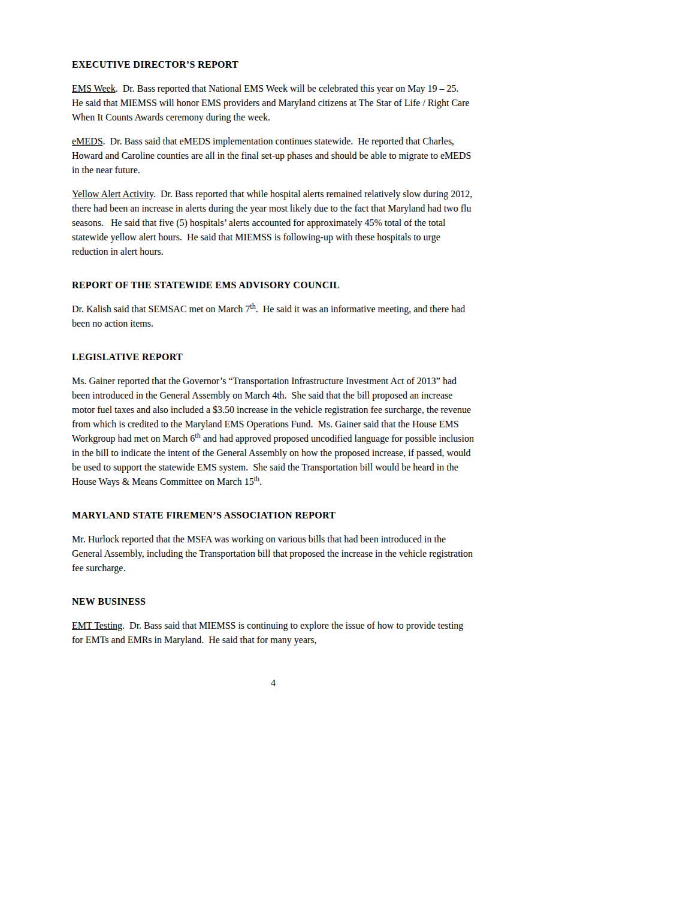EXECUTIVE DIRECTOR’S REPORT
EMS Week. Dr. Bass reported that National EMS Week will be celebrated this year on May 19 – 25. He said that MIEMSS will honor EMS providers and Maryland citizens at The Star of Life / Right Care When It Counts Awards ceremony during the week.
eMEDS. Dr. Bass said that eMEDS implementation continues statewide. He reported that Charles, Howard and Caroline counties are all in the final set-up phases and should be able to migrate to eMEDS in the near future.
Yellow Alert Activity. Dr. Bass reported that while hospital alerts remained relatively slow during 2012, there had been an increase in alerts during the year most likely due to the fact that Maryland had two flu seasons. He said that five (5) hospitals’ alerts accounted for approximately 45% total of the total statewide yellow alert hours. He said that MIEMSS is following-up with these hospitals to urge reduction in alert hours.
REPORT OF THE STATEWIDE EMS ADVISORY COUNCIL
Dr. Kalish said that SEMSAC met on March 7th. He said it was an informative meeting, and there had been no action items.
LEGISLATIVE REPORT
Ms. Gainer reported that the Governor’s “Transportation Infrastructure Investment Act of 2013” had been introduced in the General Assembly on March 4th. She said that the bill proposed an increase motor fuel taxes and also included a $3.50 increase in the vehicle registration fee surcharge, the revenue from which is credited to the Maryland EMS Operations Fund. Ms. Gainer said that the House EMS Workgroup had met on March 6th and had approved proposed uncodified language for possible inclusion in the bill to indicate the intent of the General Assembly on how the proposed increase, if passed, would be used to support the statewide EMS system. She said the Transportation bill would be heard in the House Ways & Means Committee on March 15th.
MARYLAND STATE FIREMEN’S ASSOCIATION REPORT
Mr. Hurlock reported that the MSFA was working on various bills that had been introduced in the General Assembly, including the Transportation bill that proposed the increase in the vehicle registration fee surcharge.
NEW BUSINESS
EMT Testing. Dr. Bass said that MIEMSS is continuing to explore the issue of how to provide testing for EMTs and EMRs in Maryland. He said that for many years,
4